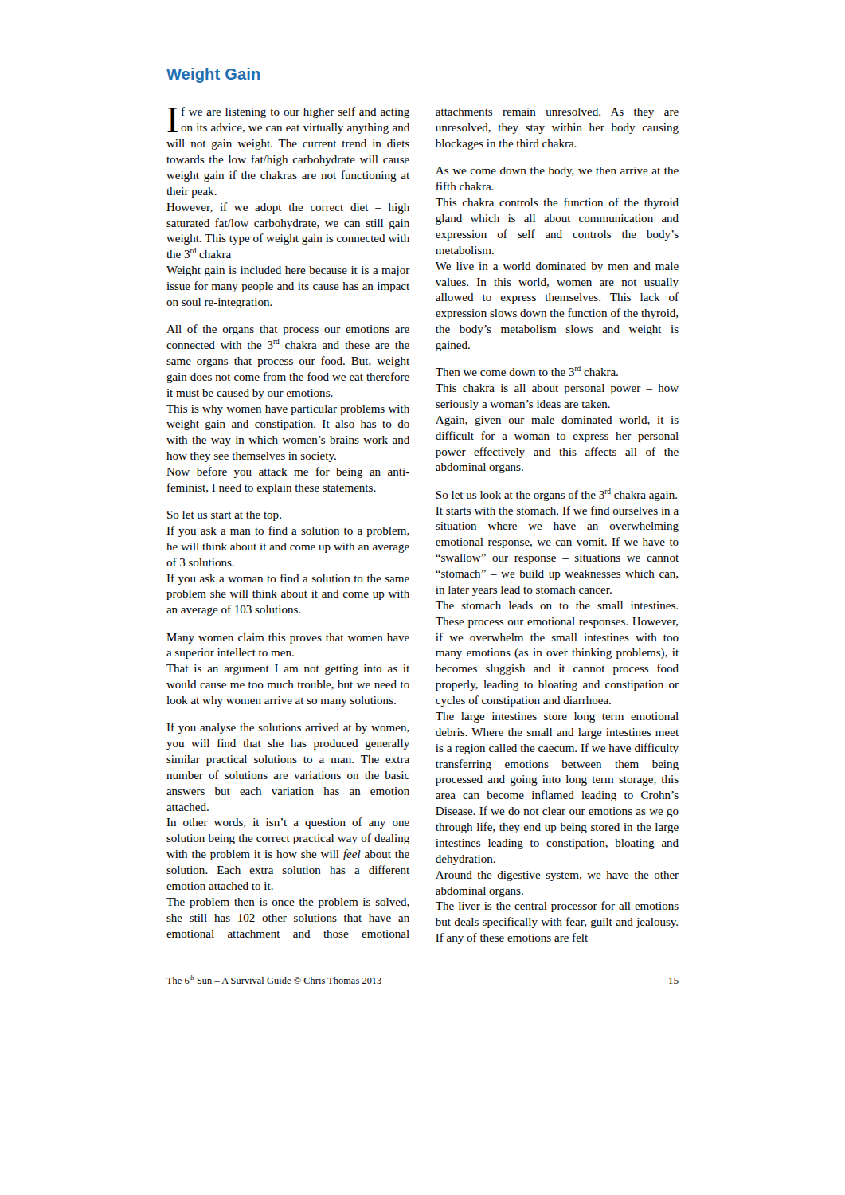Weight Gain
If we are listening to our higher self and acting on its advice, we can eat virtually anything and will not gain weight. The current trend in diets towards the low fat/high carbohydrate will cause weight gain if the chakras are not functioning at their peak.
However, if we adopt the correct diet – high saturated fat/low carbohydrate, we can still gain weight. This type of weight gain is connected with the 3rd chakra
Weight gain is included here because it is a major issue for many people and its cause has an impact on soul re-integration.
All of the organs that process our emotions are connected with the 3rd chakra and these are the same organs that process our food. But, weight gain does not come from the food we eat therefore it must be caused by our emotions.
This is why women have particular problems with weight gain and constipation. It also has to do with the way in which women’s brains work and how they see themselves in society.
Now before you attack me for being an anti-feminist, I need to explain these statements.
So let us start at the top.
If you ask a man to find a solution to a problem, he will think about it and come up with an average of 3 solutions.
If you ask a woman to find a solution to the same problem she will think about it and come up with an average of 103 solutions.
Many women claim this proves that women have a superior intellect to men.
That is an argument I am not getting into as it would cause me too much trouble, but we need to look at why women arrive at so many solutions.
If you analyse the solutions arrived at by women, you will find that she has produced generally similar practical solutions to a man. The extra number of solutions are variations on the basic answers but each variation has an emotion attached.
In other words, it isn’t a question of any one solution being the correct practical way of dealing with the problem it is how she will feel about the solution. Each extra solution has a different emotion attached to it.
The problem then is once the problem is solved, she still has 102 other solutions that have an emotional attachment and those emotional attachments remain unresolved. As they are unresolved, they stay within her body causing blockages in the third chakra.
As we come down the body, we then arrive at the fifth chakra.
This chakra controls the function of the thyroid gland which is all about communication and expression of self and controls the body’s metabolism.
We live in a world dominated by men and male values. In this world, women are not usually allowed to express themselves. This lack of expression slows down the function of the thyroid, the body’s metabolism slows and weight is gained.
Then we come down to the 3rd chakra.
This chakra is all about personal power – how seriously a woman’s ideas are taken.
Again, given our male dominated world, it is difficult for a woman to express her personal power effectively and this affects all of the abdominal organs.
So let us look at the organs of the 3rd chakra again.
It starts with the stomach. If we find ourselves in a situation where we have an overwhelming emotional response, we can vomit. If we have to “swallow” our response – situations we cannot “stomach” – we build up weaknesses which can, in later years lead to stomach cancer.
The stomach leads on to the small intestines. These process our emotional responses. However, if we overwhelm the small intestines with too many emotions (as in over thinking problems), it becomes sluggish and it cannot process food properly, leading to bloating and constipation or cycles of constipation and diarrhoea.
The large intestines store long term emotional debris. Where the small and large intestines meet is a region called the caecum. If we have difficulty transferring emotions between them being processed and going into long term storage, this area can become inflamed leading to Crohn’s Disease. If we do not clear our emotions as we go through life, they end up being stored in the large intestines leading to constipation, bloating and dehydration.
Around the digestive system, we have the other abdominal organs.
The liver is the central processor for all emotions but deals specifically with fear, guilt and jealousy. If any of these emotions are felt
The 6th Sun – A Survival Guide © Chris Thomas 2013
15